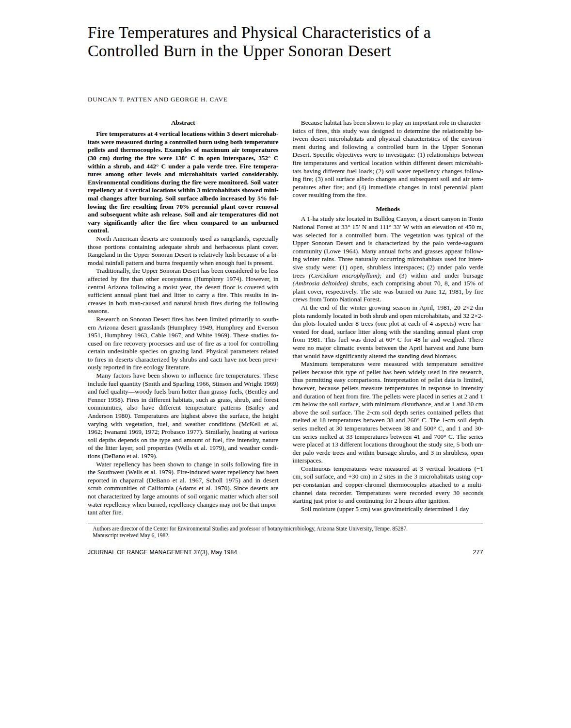Fire Temperatures and Physical Characteristics of a Controlled Burn in the Upper Sonoran Desert
DUNCAN T. PATTEN AND GEORGE H. CAVE
Abstract
Fire temperatures at 4 vertical locations within 3 desert microhabitats were measured during a controlled burn using both temperature pellets and thermocouples. Examples of maximum air temperatures (30 cm) during the fire were 138° C in open interspaces, 352° C within a shrub, and 442° C under a palo verde tree. Fire temperatures among other levels and microhabitats varied considerably. Environmental conditions during the fire were monitored. Soil water repellency at 4 vertical locations within 3 microhabitats showed minimal changes after burning. Soil surface albedo increased by 5% following the fire resulting from 70% perennial plant cover removal and subsequent white ash release. Soil and air temperatures did not vary significantly after the fire when compared to an unburned control.
North American deserts are commonly used as rangelands, especially those portions containing adequate shrub and herbaceous plant cover. Rangeland in the Upper Sonoran Desert is relatively lush because of a bimodal rainfall pattern and burns frequently when enough fuel is present.
Traditionally, the Upper Sonoran Desert has been considered to be less affected by fire than other ecosystems (Humphrey 1974). However, in central Arizona following a moist year, the desert floor is covered with sufficient annual plant fuel and litter to carry a fire. This results in increases in both man-caused and natural brush fires during the following seasons.
Research on Sonoran Desert fires has been limited primarily to southern Arizona desert grasslands (Humphrey 1949, Humphrey and Everson 1951, Humphrey 1963, Cable 1967, and White 1969). These studies focused on fire recovery processes and use of fire as a tool for controlling certain undesirable species on grazing land. Physical parameters related to fires in deserts characterized by shrubs and cacti have not been previously reported in fire ecology literature.
Many factors have been shown to influence fire temperatures. These include fuel quantity (Smith and Sparling 1966, Stinson and Wright 1969) and fuel quality—woody fuels burn hotter than grassy fuels, (Bentley and Fenner 1958). Fires in different habitats, such as grass, shrub, and forest communities, also have different temperature patterns (Bailey and Anderson 1980). Temperatures are highest above the surface, the height varying with vegetation, fuel, and weather conditions (McKell et al. 1962; Iwanami 1969, 1972; Probasco 1977). Similarly, heating at various soil depths depends on the type and amount of fuel, fire intensity, nature of the litter layer, soil properties (Wells et al. 1979), and weather conditions (DeBano et al. 1979).
Water repellency has been shown to change in soils following fire in the Southwest (Wells et al. 1979). Fire-induced water repellency has been reported in chaparral (DeBano et al. 1967, Scholl 1975) and in desert scrub communities of California (Adams et al. 1970). Since deserts are not characterized by large amounts of soil organic matter which alter soil water repellency when burned, repellency changes may not be that important after fire.
Because habitat has been shown to play an important role in characteristics of fires, this study was designed to determine the relationship between desert microhabitats and physical characteristics of the environment during and following a controlled burn in the Upper Sonoran Desert. Specific objectives were to investigate: (1) relationships between fire temperatures and vertical location within different desert microhabitats having different fuel loads; (2) soil water repellency changes following fire; (3) soil surface albedo changes and subsequent soil and air temperatures after fire; and (4) immediate changes in total perennial plant cover resulting from the fire.
Methods
A 1-ha study site located in Bulldog Canyon, a desert canyon in Tonto National Forest at 33° 15′ N and 111° 33′ W with an elevation of 450 m, was selected for a controlled burn. The vegetation was typical of the Upper Sonoran Desert and is characterized by the palo verde-saguaro community (Lowe 1964). Many annual forbs and grasses appear following winter rains. Three naturally occurring microhabitats used for intensive study were: (1) open, shrubless interspaces; (2) under palo verde trees (Cercidium microphyllum); and (3) within and under bursage (Ambrosia deltoidea) shrubs, each comprising about 70, 8, and 15% of plant cover, respectively. The site was burned on June 12, 1981, by fire crews from Tonto National Forest.
At the end of the winter growing season in April, 1981, 20 2×2-dm plots randomly located in both shrub and open microhabitats, and 32 2×2-dm plots located under 8 trees (one plot at each of 4 aspects) were harvested for dead, surface litter along with the standing annual plant crop from 1981. This fuel was dried at 60° C for 48 hr and weighed. There were no major climatic events between the April harvest and June burn that would have significantly altered the standing dead biomass.
Maximum temperatures were measured with temperature sensitive pellets because this type of pellet has been widely used in fire research, thus permitting easy comparisons. Interpretation of pellet data is limited, however, because pellets measure temperatures in response to intensity and duration of heat from fire. The pellets were placed in series at 2 and 1 cm below the soil surface, with minimum disturbance, and at 1 and 30 cm above the soil surface. The 2-cm soil depth series contained pellets that melted at 18 temperatures between 38 and 260° C. The 1-cm soil depth series melted at 30 temperatures between 38 and 500° C, and 1 and 30-cm series melted at 33 temperatures between 41 and 700° C. The series were placed at 13 different locations throughout the study site, 5 both under palo verde trees and within bursage shrubs, and 3 in shrubless, open interspaces.
Continuous temperatures were measured at 3 vertical locations (−1 cm, soil surface, and +30 cm) in 2 sites in the 3 microhabitats using copper-constantan and copper-chromel thermocouples attached to a multi-channel data recorder. Temperatures were recorded every 30 seconds starting just prior to and continuing for 2 hours after ignition.
Soil moisture (upper 5 cm) was gravimetrically determined 1 day
Authors are director of the Center for Environmental Studies and professor of botany/microbiology, Arizona State University, Tempe. 85287.
Manuscript received May 6, 1982.
JOURNAL OF RANGE MANAGEMENT 37(3), May 1984 277